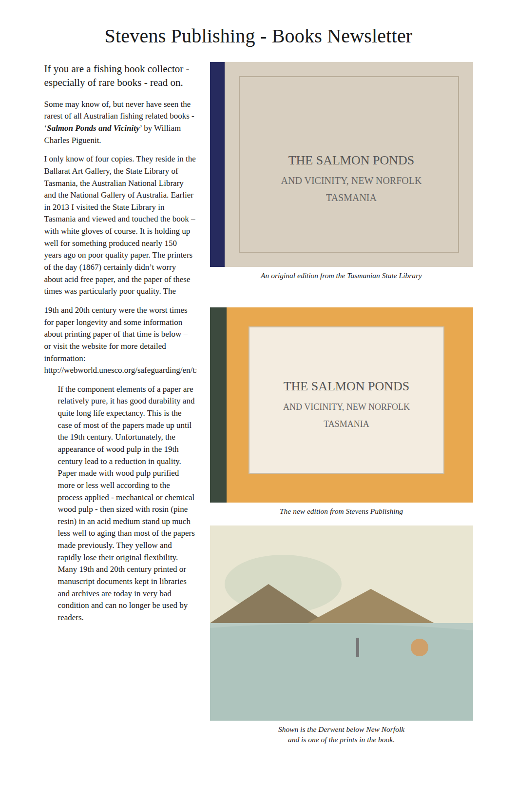Stevens Publishing - Books Newsletter
An original edition from the Tasmanian State Library
If you are a fishing book collector - especially of rare books - read on.
Some may know of, but never have seen the rarest of all Australian fishing related books - ‘Salmon Ponds and Vicinity’ by William Charles Piguenit.
I only know of four copies. They reside in the Ballarat Art Gallery, the State Library of Tasmania, the Australian National Library and the National Gallery of Australia. Earlier in 2013 I visited the State Library in Tasmania and viewed and touched the book – with white gloves of course. It is holding up well for something produced nearly 150 years ago on poor quality paper. The printers of the day (1867) certainly didn’t worry about acid free paper, and the paper of these times was particularly poor quality. The
The new edition from Stevens Publishing
Shown is the Derwent below New Norfolk
and is one of the prints in the book.
19th and 20th century were the worst times for paper longevity and some information about printing paper of that time is below – or visit the website for more detailed information: http://webworld.unesco.org/safeguarding/en/txt_grap.htm
If the component elements of a paper are relatively pure, it has good durability and quite long life expectancy. This is the case of most of the papers made up until the 19th century. Unfortunately, the appearance of wood pulp in the 19th century lead to a reduction in quality. Paper made with wood pulp purified more or less well according to the process applied - mechanical or chemical wood pulp - then sized with rosin (pine resin) in an acid medium stand up much less well to aging than most of the papers made previously. They yellow and rapidly lose their original flexibility. Many 19th and 20th century printed or manuscript documents kept in libraries and archives are today in very bad condition and can no longer be used by readers.